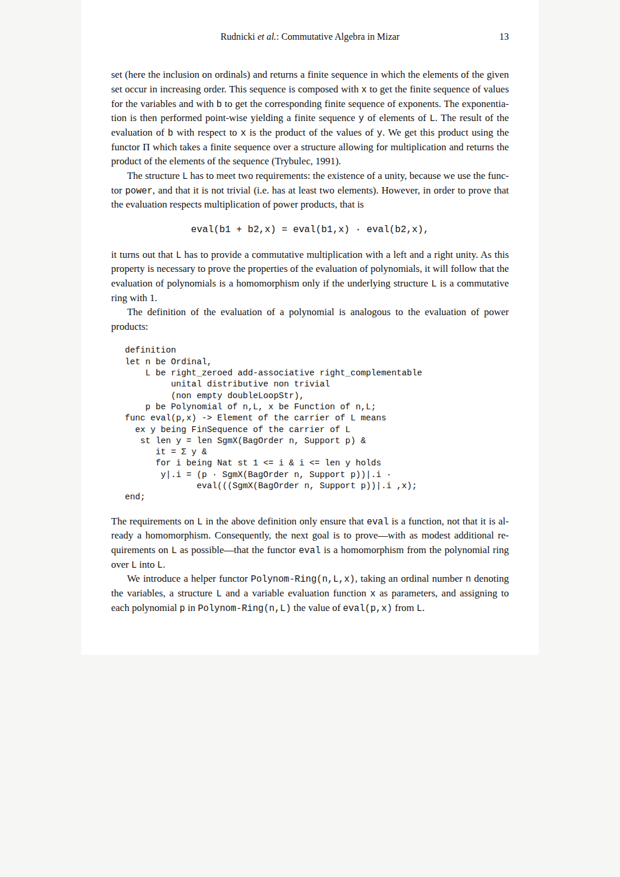13 Rudnicki et al.: Commutative Algebra in Mizar 13
set (here the inclusion on ordinals) and returns a finite sequence in which the elements of the given set occur in increasing order. This sequence is composed with x to get the finite sequence of values for the variables and with b to get the corresponding finite sequence of exponents. The exponentiation is then performed point-wise yielding a finite sequence y of elements of L. The result of the evaluation of b with respect to x is the product of the values of y. We get this product using the functor Π which takes a finite sequence over a structure allowing for multiplication and returns the product of the elements of the sequence (Trybulec, 1991).
The structure L has to meet two requirements: the existence of a unity, because we use the functor power, and that it is not trivial (i.e. has at least two elements). However, in order to prove that the evaluation respects multiplication of power products, that is
eval(b1 + b2,x) = eval(b1,x) · eval(b2,x),
it turns out that L has to provide a commutative multiplication with a left and a right unity. As this property is necessary to prove the properties of the evaluation of polynomials, it will follow that the evaluation of polynomials is a homomorphism only if the underlying structure L is a commutative ring with 1.
The definition of the evaluation of a polynomial is analogous to the evaluation of power products:
definition
let n be Ordinal,
    L be right_zeroed add-associative right_complementable
         unital distributive non trivial
         (non empty doubleLoopStr),
    p be Polynomial of n,L, x be Function of n,L;
func eval(p,x) -> Element of the carrier of L means
  ex y being FinSequence of the carrier of L
   st len y = len SgmX(BagOrder n, Support p) &
      it = Σ y &
      for i being Nat st 1 <= i & i <= len y holds
       y|.i = (p · SgmX(BagOrder n, Support p))|.i ·
              eval(((SgmX(BagOrder n, Support p))|.i ,x);
end;
The requirements on L in the above definition only ensure that eval is a function, not that it is already a homomorphism. Consequently, the next goal is to prove—with as modest additional requirements on L as possible—that the functor eval is a homomorphism from the polynomial ring over L into L.
We introduce a helper functor Polynom-Ring(n,L,x), taking an ordinal number n denoting the variables, a structure L and a variable evaluation function x as parameters, and assigning to each polynomial p in Polynom-Ring(n,L) the value of eval(p,x) from L.